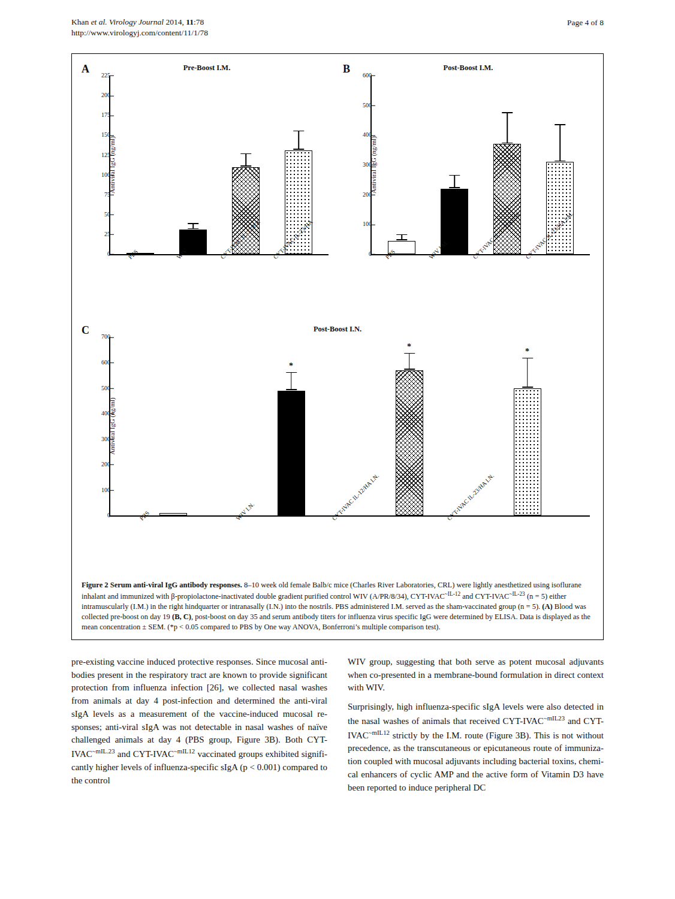Khan et al. Virology Journal 2014, 11:78
http://www.virologyj.com/content/11/1/78
Page 4 of 8
A
Pre-Boost I.M.
Antiviral IgG (ng/ml)
0
25
50
75
100
125
150
175
200
225
PBS
WIV
CYT-IVAC IL-12/HA
CYT-IVAC IL-23/HA
B
Post-Boost I.M.
Antiviral IgG (ng/ml)
0
100
200
300
400
500
600
PBS
WIV I.M.
CYT-IVAC IL-12/HA I.M.
CYT-IVAC IL-23/HA I.M.
C
Post-Boost I.N.
Antiviral IgG (ng/ml)
0
100
200
300
400
500
600
700
*
*
*
PBS
WIV I.N.
CYT-IVAC IL-12/HA I.N.
CYT-IVAC IL-23/HA I.N.
Figure 2 Serum anti-viral IgG antibody responses. 8–10 week old female Balb/c mice (Charles River Laboratories, CRL) were lightly anesthetized using isoflurane inhalant and immunized with β-propiolactone-inactivated double gradient purified control WIV (A/PR/8/34), CYT-IVAC~IL-12 and CYT-IVAC~IL-23 (n = 5) either intramuscularly (I.M.) in the right hindquarter or intranasally (I.N.) into the nostrils. PBS administered I.M. served as the sham-vaccinated group (n = 5). (A) Blood was collected pre-boost on day 19 (B, C), post-boost on day 35 and serum antibody titers for influenza virus specific IgG were determined by ELISA. Data is displayed as the mean concentration ± SEM. (*p < 0.05 compared to PBS by One way ANOVA, Bonferroni’s multiple comparison test).
pre-existing vaccine induced protective responses. Since mucosal antibodies present in the respiratory tract are known to provide significant protection from influenza infection [26], we collected nasal washes from animals at day 4 post-infection and determined the anti-viral sIgA levels as a measurement of the vaccine-induced mucosal responses; anti-viral sIgA was not detectable in nasal washes of naïve challenged animals at day 4 (PBS group, Figure 3B). Both CYT-IVAC~mIL.23 and CYT-IVAC~mIL12 vaccinated groups exhibited significantly higher levels of influenza-specific sIgA (p < 0.001) compared to the control
WIV group, suggesting that both serve as potent mucosal adjuvants when co-presented in a membrane-bound formulation in direct context with WIV.
Surprisingly, high influenza-specific sIgA levels were also detected in the nasal washes of animals that received CYT-IVAC~mIL23 and CYT-IVAC~mIL12 strictly by the I.M. route (Figure 3B). This is not without precedence, as the transcutaneous or epicutaneous route of immunization coupled with mucosal adjuvants including bacterial toxins, chemical enhancers of cyclic AMP and the active form of Vitamin D3 have been reported to induce peripheral DC